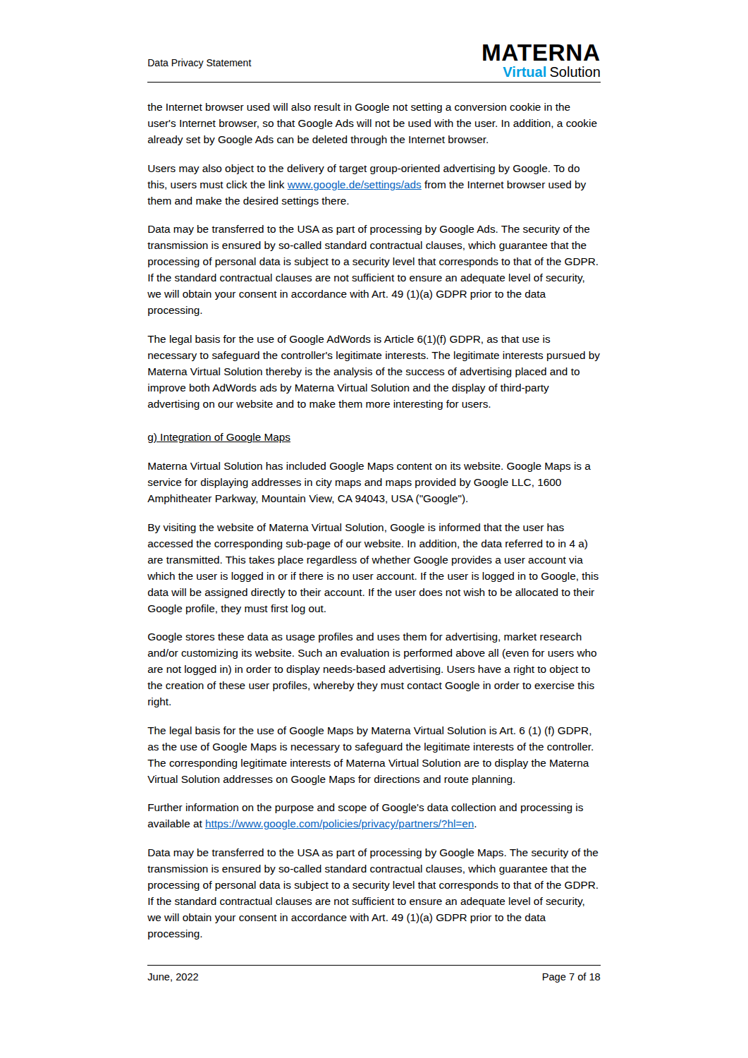Data Privacy Statement
MATERNA
Virtual Solution
the Internet browser used will also result in Google not setting a conversion cookie in the user's Internet browser, so that Google Ads will not be used with the user. In addition, a cookie already set by Google Ads can be deleted through the Internet browser.
Users may also object to the delivery of target group-oriented advertising by Google. To do this, users must click the link www.google.de/settings/ads from the Internet browser used by them and make the desired settings there.
Data may be transferred to the USA as part of processing by Google Ads. The security of the transmission is ensured by so-called standard contractual clauses, which guarantee that the processing of personal data is subject to a security level that corresponds to that of the GDPR. If the standard contractual clauses are not sufficient to ensure an adequate level of security, we will obtain your consent in accordance with Art. 49 (1)(a) GDPR prior to the data processing.
The legal basis for the use of Google AdWords is Article 6(1)(f) GDPR, as that use is necessary to safeguard the controller's legitimate interests. The legitimate interests pursued by Materna Virtual Solution thereby is the analysis of the success of advertising placed and to improve both AdWords ads by Materna Virtual Solution and the display of third-party advertising on our website and to make them more interesting for users.
g) Integration of Google Maps
Materna Virtual Solution has included Google Maps content on its website. Google Maps is a service for displaying addresses in city maps and maps provided by Google LLC, 1600 Amphitheater Parkway, Mountain View, CA 94043, USA ("Google").
By visiting the website of Materna Virtual Solution, Google is informed that the user has accessed the corresponding sub-page of our website. In addition, the data referred to in 4 a) are transmitted. This takes place regardless of whether Google provides a user account via which the user is logged in or if there is no user account. If the user is logged in to Google, this data will be assigned directly to their account. If the user does not wish to be allocated to their Google profile, they must first log out.
Google stores these data as usage profiles and uses them for advertising, market research and/or customizing its website. Such an evaluation is performed above all (even for users who are not logged in) in order to display needs-based advertising. Users have a right to object to the creation of these user profiles, whereby they must contact Google in order to exercise this right.
The legal basis for the use of Google Maps by Materna Virtual Solution is Art. 6 (1) (f) GDPR, as the use of Google Maps is necessary to safeguard the legitimate interests of the controller. The corresponding legitimate interests of Materna Virtual Solution are to display the Materna Virtual Solution addresses on Google Maps for directions and route planning.
Further information on the purpose and scope of Google's data collection and processing is available at https://www.google.com/policies/privacy/partners/?hl=en.
Data may be transferred to the USA as part of processing by Google Maps. The security of the transmission is ensured by so-called standard contractual clauses, which guarantee that the processing of personal data is subject to a security level that corresponds to that of the GDPR. If the standard contractual clauses are not sufficient to ensure an adequate level of security, we will obtain your consent in accordance with Art. 49 (1)(a) GDPR prior to the data processing.
June, 2022 Page 7 of 18